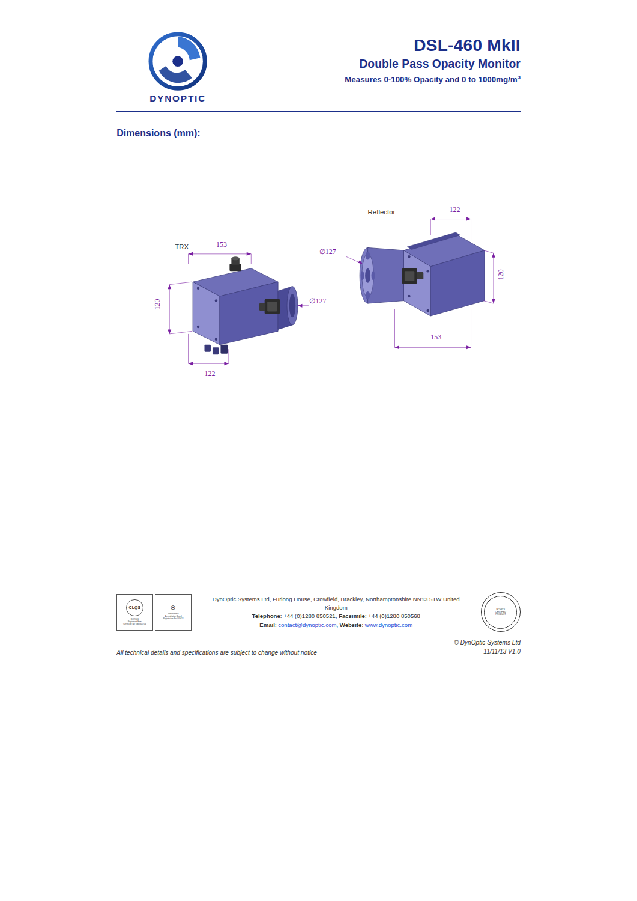DYNOPTIC
DSL-460 MkII
Double Pass Opacity Monitor
Measures 0-100% Opacity and 0 to 1000mg/m3
Dimensions (mm):
TRX 153 ∅127 120 122 Reflector 122 ∅127 120 153
CLQS
ISO 9001
Registered Firm
Certificate No: GB2002756
☉
International
Accreditation Board
Registration No: 009411
DynOptic Systems Ltd, Furlong House, Crowfield, Brackley, Northamptonshire NN13 5TW United Kingdom
Telephone: +44 (0)1280 850521, Facsimile: +44 (0)1280 850568
Email: contact@dynoptic.com, Website: www.dynoptic.com
MCERTS
CERTIFIED
PRODUCT
All technical details and specifications are subject to change without notice
© DynOptic Systems Ltd
11/11/13 V1.0